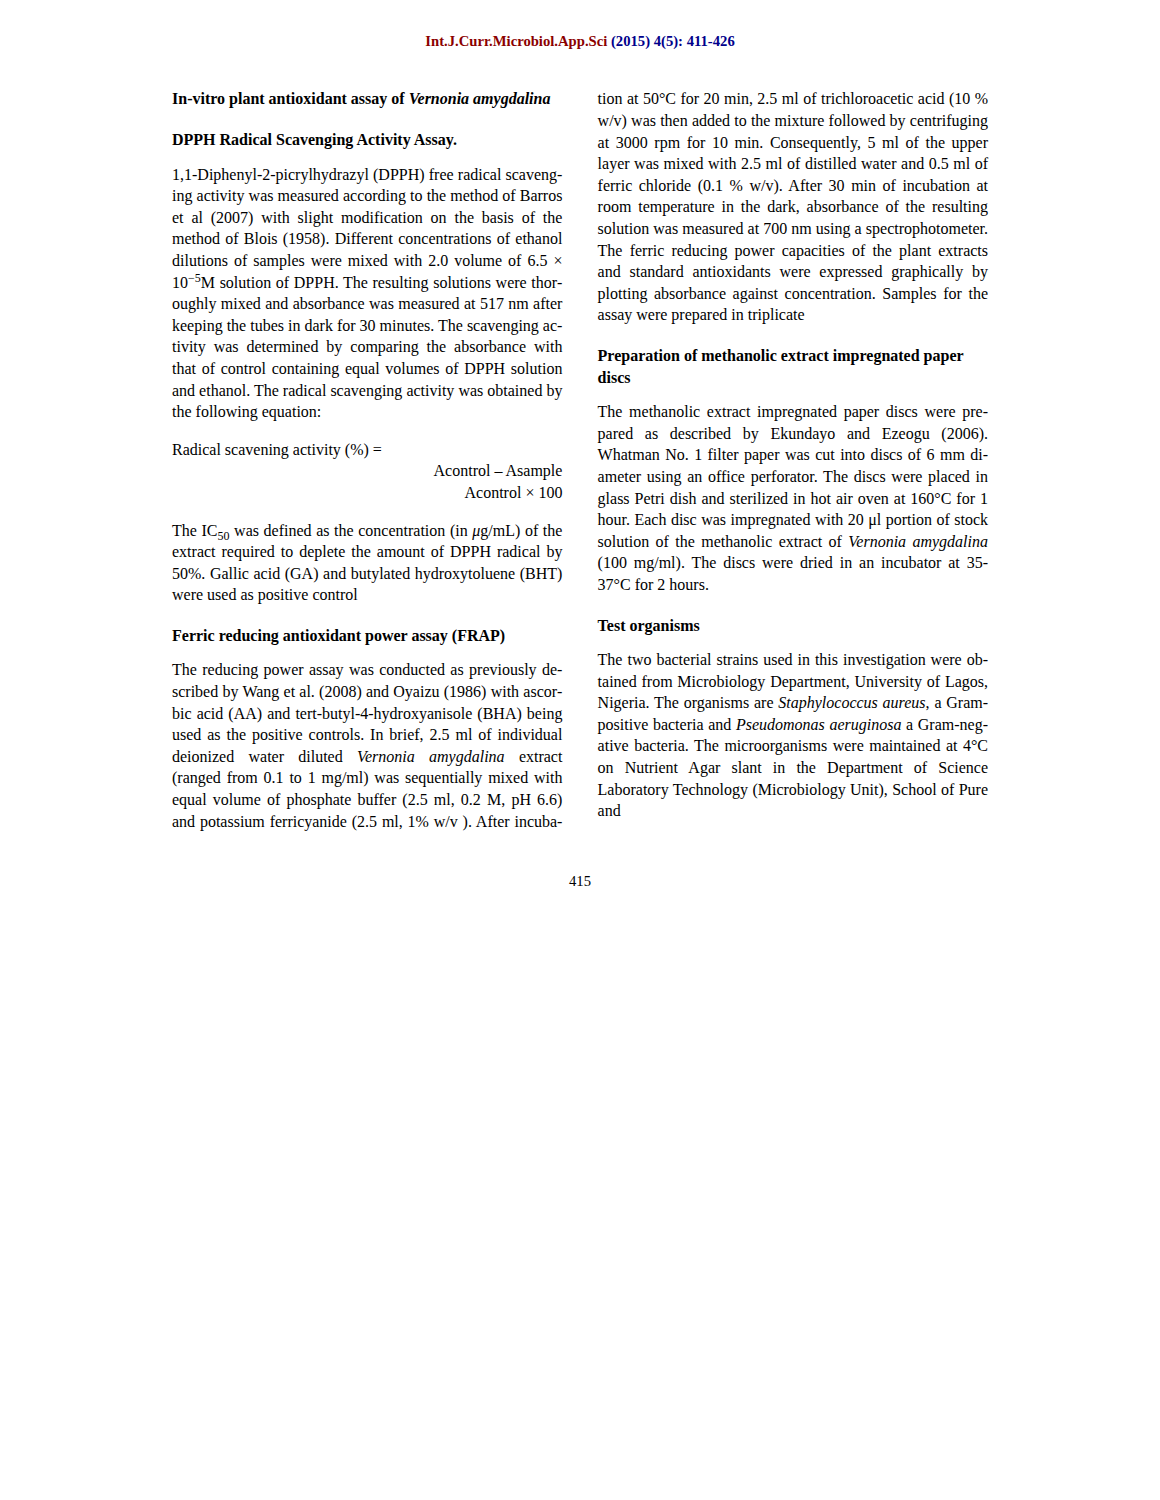Int.J.Curr.Microbiol.App.Sci (2015) 4(5): 411-426
In-vitro plant antioxidant assay of Vernonia amygdalina
DPPH Radical Scavenging Activity Assay.
1,1-Diphenyl-2-picrylhydrazyl (DPPH) free radical scavenging activity was measured according to the method of Barros et al (2007) with slight modification on the basis of the method of Blois (1958). Different concentrations of ethanol dilutions of samples were mixed with 2.0 volume of 6.5 × 10−5M solution of DPPH. The resulting solutions were thoroughly mixed and absorbance was measured at 517 nm after keeping the tubes in dark for 30 minutes. The scavenging activity was determined by comparing the absorbance with that of control containing equal volumes of DPPH solution and ethanol. The radical scavenging activity was obtained by the following equation:
Radical scavening activity (%) = Acontrol – Asample Acontrol × 100
The IC50 was defined as the concentration (in μg/mL) of the extract required to deplete the amount of DPPH radical by 50%. Gallic acid (GA) and butylated hydroxytoluene (BHT) were used as positive control
Ferric reducing antioxidant power assay (FRAP)
The reducing power assay was conducted as previously described by Wang et al. (2008) and Oyaizu (1986) with ascorbic acid (AA) and tert-butyl-4-hydroxyanisole (BHA) being used as the positive controls. In brief, 2.5 ml of individual deionized water diluted Vernonia amygdalina extract (ranged from 0.1 to 1 mg/ml) was sequentially mixed with equal volume of phosphate buffer (2.5 ml, 0.2 M, pH 6.6) and potassium ferricyanide (2.5 ml, 1% w/v ). After incubation at 50°C for 20 min, 2.5 ml of trichloroacetic acid (10 % w/v) was then added to the mixture followed by centrifuging at 3000 rpm for 10 min. Consequently, 5 ml of the upper layer was mixed with 2.5 ml of distilled water and 0.5 ml of ferric chloride (0.1 % w/v). After 30 min of incubation at room temperature in the dark, absorbance of the resulting solution was measured at 700 nm using a spectrophotometer. The ferric reducing power capacities of the plant extracts and standard antioxidants were expressed graphically by plotting absorbance against concentration. Samples for the assay were prepared in triplicate
Preparation of methanolic extract impregnated paper discs
The methanolic extract impregnated paper discs were prepared as described by Ekundayo and Ezeogu (2006). Whatman No. 1 filter paper was cut into discs of 6 mm diameter using an office perforator. The discs were placed in glass Petri dish and sterilized in hot air oven at 160°C for 1 hour. Each disc was impregnated with 20 μl portion of stock solution of the methanolic extract of Vernonia amygdalina (100 mg/ml). The discs were dried in an incubator at 35-37°C for 2 hours.
Test organisms
The two bacterial strains used in this investigation were obtained from Microbiology Department, University of Lagos, Nigeria. The organisms are Staphylococcus aureus, a Gram-positive bacteria and Pseudomonas aeruginosa a Gram-negative bacteria. The microorganisms were maintained at 4°C on Nutrient Agar slant in the Department of Science Laboratory Technology (Microbiology Unit), School of Pure and
415